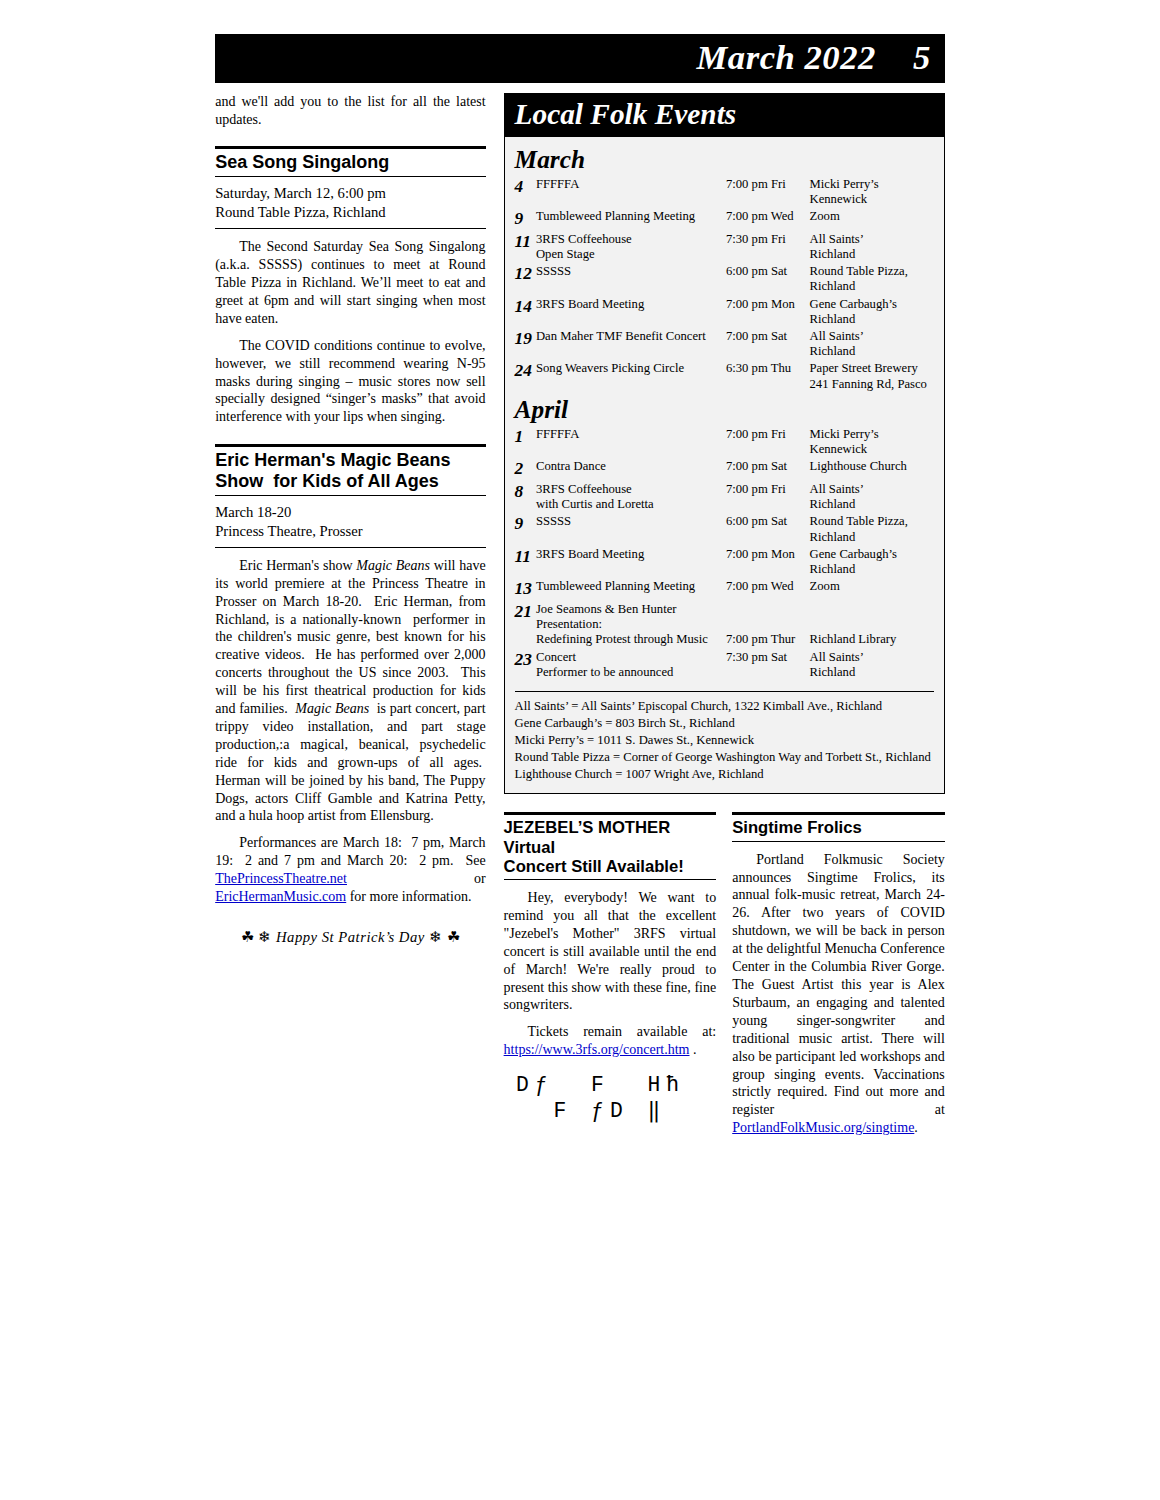March 2022 5
and we'll add you to the list for all the latest updates.
Sea Song Singalong
Saturday, March 12, 6:00 pm
Round Table Pizza, Richland
The Second Saturday Sea Song Singalong (a.k.a. SSSSS) continues to meet at Round Table Pizza in Richland. We’ll meet to eat and greet at 6pm and will start singing when most have eaten.
The COVID conditions continue to evolve, however, we still recommend wearing N-95 masks during singing – music stores now sell specially designed “singer’s masks” that avoid interference with your lips when singing.
Eric Herman's Magic Beans
Show for Kids of All Ages
March 18-20
Princess Theatre, Prosser
Eric Herman's show Magic Beans will have its world premiere at the Princess Theatre in Prosser on March 18-20. Eric Herman, from Richland, is a nationally-known performer in the children's music genre, best known for his creative videos. He has performed over 2,000 concerts throughout the US since 2003. This will be his first theatrical production for kids and families. Magic Beans is part concert, part trippy video installation, and part stage production,:a magical, beanical, psychedelic ride for kids and grown-ups of all ages. Herman will be joined by his band, The Puppy Dogs, actors Cliff Gamble and Katrina Petty, and a hula hoop artist from Ellensburg.
Performances are March 18: 7 pm, March 19: 2 and 7 pm and March 20: 2 pm. See ThePrincessTheatre.net or EricHermanMusic.com for more information.
☘ ❄ Happy St Patrick’s Day ❄ ☘
Local Folk Events
March
| 4 | FFFFFA | 7:00 pm Fri | Micki Perry’s Kennewick |
| 9 | Tumbleweed Planning Meeting | 7:00 pm Wed | Zoom |
| 11 | 3RFS Coffeehouse Open Stage | 7:30 pm Fri | All Saints’ Richland |
| 12 | SSSSS | 6:00 pm Sat | Round Table Pizza, Richland |
| 14 | 3RFS Board Meeting | 7:00 pm Mon | Gene Carbaugh’s Richland |
| 19 | Dan Maher TMF Benefit Concert | 7:00 pm Sat | All Saints’ Richland |
| 24 | Song Weavers Picking Circle | 6:30 pm Thu | Paper Street Brewery 241 Fanning Rd, Pasco |
April
| 1 | FFFFFA | 7:00 pm Fri | Micki Perry’s Kennewick |
| 2 | Contra Dance | 7:00 pm Sat | Lighthouse Church |
| 8 | 3RFS Coffeehouse with Curtis and Loretta | 7:00 pm Fri | All Saints’ Richland |
| 9 | SSSSS | 6:00 pm Sat | Round Table Pizza, Richland |
| 11 | 3RFS Board Meeting | 7:00 pm Mon | Gene Carbaugh’s Richland |
| 13 | Tumbleweed Planning Meeting | 7:00 pm Wed | Zoom |
| 21 | Joe Seamons & Ben Hunter Presentation: Redefining Protest through Music | 7:00 pm Thur | Richland Library |
| 23 | Concert Performer to be announced | 7:30 pm Sat | All Saints’ Richland |
All Saints’ = All Saints’ Episcopal Church, 1322 Kimball Ave., Richland
Gene Carbaugh’s = 803 Birch St., Richland
Micki Perry’s = 1011 S. Dawes St., Kennewick
Round Table Pizza = Corner of George Washington Way and Torbett St., Richland
Lighthouse Church = 1007 Wright Ave, Richland
JEZEBEL’S MOTHER Virtual
Concert Still Available!
Hey, everybody! We want to remind you all that the excellent "Jezebel's Mother" 3RFS virtual concert is still available until the end of March! We're really proud to present this show with these fine, fine songwriters.
Tickets remain available at: https://www.3rfs.org/concert.htm .
Dƒ F Hħ F ƒD ‖
Singtime Frolics
Portland Folkmusic Society announces Singtime Frolics, its annual folk-music retreat, March 24-26. After two years of COVID shutdown, we will be back in person at the delightful Menucha Conference Center in the Columbia River Gorge. The Guest Artist this year is Alex Sturbaum, an engaging and talented young singer-songwriter and traditional music artist. There will also be participant led workshops and group singing events. Vaccinations strictly required. Find out more and register at PortlandFolkMusic.org/singtime.